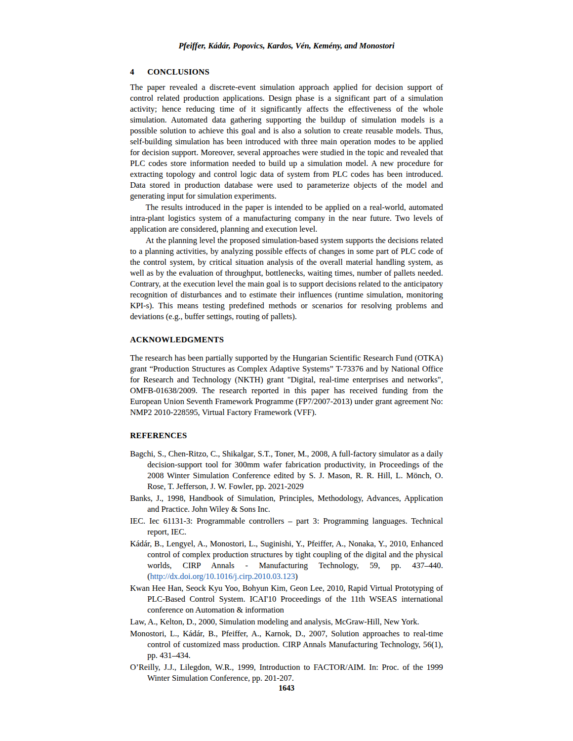Pfeiffer, Kádár, Popovics, Kardos, Vén, Kemény, and Monostori
4 CONCLUSIONS
The paper revealed a discrete-event simulation approach applied for decision support of control related production applications. Design phase is a significant part of a simulation activity; hence reducing time of it significantly affects the effectiveness of the whole simulation. Automated data gathering supporting the buildup of simulation models is a possible solution to achieve this goal and is also a solution to create reusable models. Thus, self-building simulation has been introduced with three main operation modes to be applied for decision support. Moreover, several approaches were studied in the topic and revealed that PLC codes store information needed to build up a simulation model. A new procedure for extracting topology and control logic data of system from PLC codes has been introduced. Data stored in production database were used to parameterize objects of the model and generating input for simulation experiments.
The results introduced in the paper is intended to be applied on a real-world, automated intra-plant logistics system of a manufacturing company in the near future. Two levels of application are considered, planning and execution level.
At the planning level the proposed simulation-based system supports the decisions related to a planning activities, by analyzing possible effects of changes in some part of PLC code of the control system, by critical situation analysis of the overall material handling system, as well as by the evaluation of throughput, bottlenecks, waiting times, number of pallets needed. Contrary, at the execution level the main goal is to support decisions related to the anticipatory recognition of disturbances and to estimate their influences (runtime simulation, monitoring KPI-s). This means testing predefined methods or scenarios for resolving problems and deviations (e.g., buffer settings, routing of pallets).
Acknowledgments
The research has been partially supported by the Hungarian Scientific Research Fund (OTKA) grant “Production Structures as Complex Adaptive Systems” T-73376 and by National Office for Research and Technology (NKTH) grant "Digital, real-time enterprises and networks", OMFB-01638/2009. The research reported in this paper has received funding from the European Union Seventh Framework Programme (FP7/2007-2013) under grant agreement No: NMP2 2010-228595, Virtual Factory Framework (VFF).
References
Bagchi, S., Chen-Ritzo, C., Shikalgar, S.T., Toner, M., 2008, A full-factory simulator as a daily decision-support tool for 300mm wafer fabrication productivity, in Proceedings of the 2008 Winter Simulation Conference edited by S. J. Mason, R. R. Hill, L. Mönch, O. Rose, T. Jefferson, J. W. Fowler, pp. 2021-2029
Banks, J., 1998, Handbook of Simulation, Principles, Methodology, Advances, Application and Practice. John Wiley & Sons Inc.
IEC. Iec 61131-3: Programmable controllers – part 3: Programming languages. Technical report, IEC.
Kádár, B., Lengyel, A., Monostori, L., Suginishi, Y., Pfeiffer, A., Nonaka, Y., 2010, Enhanced control of complex production structures by tight coupling of the digital and the physical worlds, CIRP Annals - Manufacturing Technology, 59, pp. 437–440. (http://dx.doi.org/10.1016/j.cirp.2010.03.123)
Kwan Hee Han, Seock Kyu Yoo, Bohyun Kim, Geon Lee, 2010, Rapid Virtual Prototyping of PLC-Based Control System. ICAI'10 Proceedings of the 11th WSEAS international conference on Automation & information
Law, A., Kelton, D., 2000, Simulation modeling and analysis, McGraw-Hill, New York.
Monostori, L., Kádár, B., Pfeiffer, A., Karnok, D., 2007, Solution approaches to real-time control of customized mass production. CIRP Annals Manufacturing Technology, 56(1), pp. 431–434.
O’Reilly, J.J., Lilegdon, W.R., 1999, Introduction to FACTOR/AIM. In: Proc. of the 1999 Winter Simulation Conference, pp. 201-207.
1643